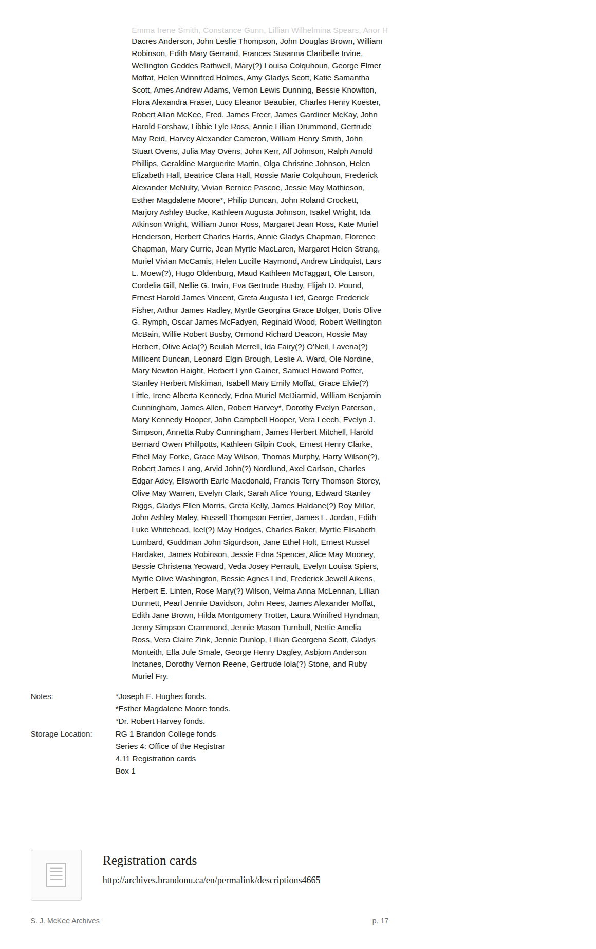Emma Irene Smith, Constance Gunn, Lillian Wilhelmina Spears, Anor Helge Johnson, Adelaide
Dacres Anderson, John Leslie Thompson, John Douglas Brown, William Robinson, Edith Mary Gerrand, Frances Susanna Claribelle Irvine, Wellington Geddes Rathwell, Mary(?) Louisa Colquhoun, George Elmer Moffat, Helen Winnifred Holmes, Amy Gladys Scott, Katie Samantha Scott, Ames Andrew Adams, Vernon Lewis Dunning, Bessie Knowlton, Flora Alexandra Fraser, Lucy Eleanor Beaubier, Charles Henry Koester, Robert Allan McKee, Fred. James Freer, James Gardiner McKay, John Harold Forshaw, Libbie Lyle Ross, Annie Lillian Drummond, Gertrude May Reid, Harvey Alexander Cameron, William Henry Smith, John Stuart Ovens, Julia May Ovens, John Kerr, Alf Johnson, Ralph Arnold Phillips, Geraldine Marguerite Martin, Olga Christine Johnson, Helen Elizabeth Hall, Beatrice Clara Hall, Rossie Marie Colquhoun, Frederick Alexander McNulty, Vivian Bernice Pascoe, Jessie May Mathieson, Esther Magdalene Moore*, Philip Duncan, John Roland Crockett, Marjory Ashley Bucke, Kathleen Augusta Johnson, Isakel Wright, Ida Atkinson Wright, William Junor Ross, Margaret Jean Ross, Kate Muriel Henderson, Herbert Charles Harris, Annie Gladys Chapman, Florence Chapman, Mary Currie, Jean Myrtle MacLaren, Margaret Helen Strang, Muriel Vivian McCamis, Helen Lucille Raymond, Andrew Lindquist, Lars L. Moew(?), Hugo Oldenburg, Maud Kathleen McTaggart, Ole Larson, Cordelia Gill, Nellie G. Irwin, Eva Gertrude Busby, Elijah D. Pound, Ernest Harold James Vincent, Greta Augusta Lief, George Frederick Fisher, Arthur James Radley, Myrtle Georgina Grace Bolger, Doris Olive G. Rymph, Oscar James McFadyen, Reginald Wood, Robert Wellington McBain, Willie Robert Busby, Ormond Richard Deacon, Rossie May Herbert, Olive Acla(?) Beulah Merrell, Ida Fairy(?) O'Neil, Lavena(?) Millicent Duncan, Leonard Elgin Brough, Leslie A. Ward, Ole Nordine, Mary Newton Haight, Herbert Lynn Gainer, Samuel Howard Potter, Stanley Herbert Miskiman, Isabell Mary Emily Moffat, Grace Elvie(?) Little, Irene Alberta Kennedy, Edna Muriel McDiarmid, William Benjamin Cunningham, James Allen, Robert Harvey*, Dorothy Evelyn Paterson, Mary Kennedy Hooper, John Campbell Hooper, Vera Leech, Evelyn J. Simpson, Annetta Ruby Cunningham, James Herbert Mitchell, Harold Bernard Owen Phillpotts, Kathleen Gilpin Cook, Ernest Henry Clarke, Ethel May Forke, Grace May Wilson, Thomas Murphy, Harry Wilson(?), Robert James Lang, Arvid John(?) Nordlund, Axel Carlson, Charles Edgar Adey, Ellsworth Earle Macdonald, Francis Terry Thomson Storey, Olive May Warren, Evelyn Clark, Sarah Alice Young, Edward Stanley Riggs, Gladys Ellen Morris, Greta Kelly, James Haldane(?) Roy Millar, John Ashley Maley, Russell Thompson Ferrier, James L. Jordan, Edith Luke Whitehead, Icel(?) May Hodges, Charles Baker, Myrtle Elisabeth Lumbard, Guddman John Sigurdson, Jane Ethel Holt, Ernest Russel Hardaker, James Robinson, Jessie Edna Spencer, Alice May Mooney, Bessie Christena Yeoward, Veda Josey Perrault, Evelyn Louisa Spiers, Myrtle Olive Washington, Bessie Agnes Lind, Frederick Jewell Aikens, Herbert E. Linten, Rose Mary(?) Wilson, Velma Anna McLennan, Lillian Dunnett, Pearl Jennie Davidson, John Rees, James Alexander Moffat, Edith Jane Brown, Hilda Montgomery Trotter, Laura Winifred Hyndman, Jenny Simpson Crammond, Jennie Mason Turnbull, Nettie Amelia Ross, Vera Claire Zink, Jennie Dunlop, Lillian Georgena Scott, Gladys Monteith, Ella Jule Smale, George Henry Dagley, Asbjorn Anderson Inctanes, Dorothy Vernon Reene, Gertrude Iola(?) Stone, and Ruby Muriel Fry.
Notes:
*Joseph E. Hughes fonds.
*Esther Magdalene Moore fonds.
*Dr. Robert Harvey fonds.
Storage Location:
RG 1 Brandon College fonds
Series 4: Office of the Registrar
4.11 Registration cards
Box 1
Registration cards
http://archives.brandonu.ca/en/permalink/descriptions4665
S. J. McKee Archives
p. 17